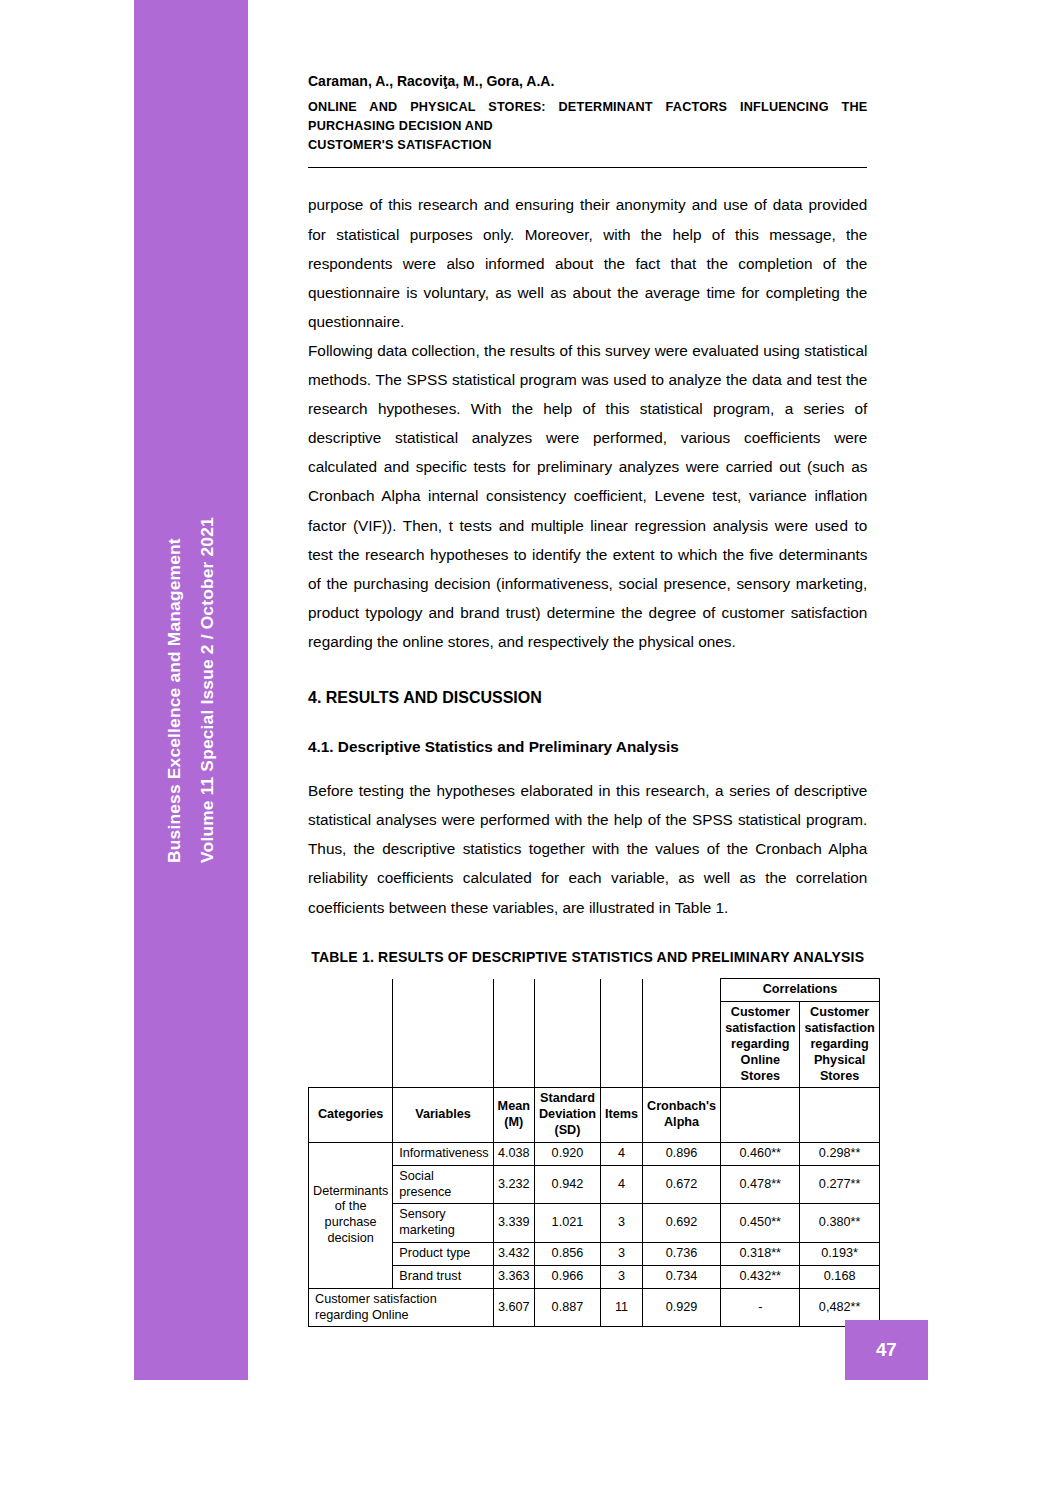Business Excellence and Management
Volume 11 Special Issue 2 / October 2021
Caraman, A., Racoviţa, M., Gora, A.A.
ONLINE AND PHYSICAL STORES: DETERMINANT FACTORS INFLUENCING THE PURCHASING DECISION AND
CUSTOMER'S SATISFACTION
purpose of this research and ensuring their anonymity and use of data provided for statistical purposes only. Moreover, with the help of this message, the respondents were also informed about the fact that the completion of the questionnaire is voluntary, as well as about the average time for completing the questionnaire.
Following data collection, the results of this survey were evaluated using statistical methods. The SPSS statistical program was used to analyze the data and test the research hypotheses. With the help of this statistical program, a series of descriptive statistical analyzes were performed, various coefficients were calculated and specific tests for preliminary analyzes were carried out (such as Cronbach Alpha internal consistency coefficient, Levene test, variance inflation factor (VIF)). Then, t tests and multiple linear regression analysis were used to test the research hypotheses to identify the extent to which the five determinants of the purchasing decision (informativeness, social presence, sensory marketing, product typology and brand trust) determine the degree of customer satisfaction regarding the online stores, and respectively the physical ones.
4. RESULTS AND DISCUSSION
4.1. Descriptive Statistics and Preliminary Analysis
Before testing the hypotheses elaborated in this research, a series of descriptive statistical analyses were performed with the help of the SPSS statistical program. Thus, the descriptive statistics together with the values of the Cronbach Alpha reliability coefficients calculated for each variable, as well as the correlation coefficients between these variables, are illustrated in Table 1.
TABLE 1. RESULTS OF DESCRIPTIVE STATISTICS AND PRELIMINARY ANALYSIS
| | | | | | | Correlations |
| --- | --- | --- | --- | --- | --- | --- |
| Customer satisfaction regarding Online Stores | Customer satisfaction regarding Physical Stores |
| Categories | Variables | Mean (M) | Standard Deviation (SD) | Items | Cronbach's Alpha | | |
| Determinants of the purchase decision | Informativeness | 4.038 | 0.920 | 4 | 0.896 | 0.460** | 0.298** |
| Social presence | 3.232 | 0.942 | 4 | 0.672 | 0.478** | 0.277** |
| Sensory marketing | 3.339 | 1.021 | 3 | 0.692 | 0.450** | 0.380** |
| Product type | 3.432 | 0.856 | 3 | 0.736 | 0.318** | 0.193* |
| Brand trust | 3.363 | 0.966 | 3 | 0.734 | 0.432** | 0.168 |
| Customer satisfaction regarding Online | 3.607 | 0.887 | 11 | 0.929 | - | 0,482** |
47